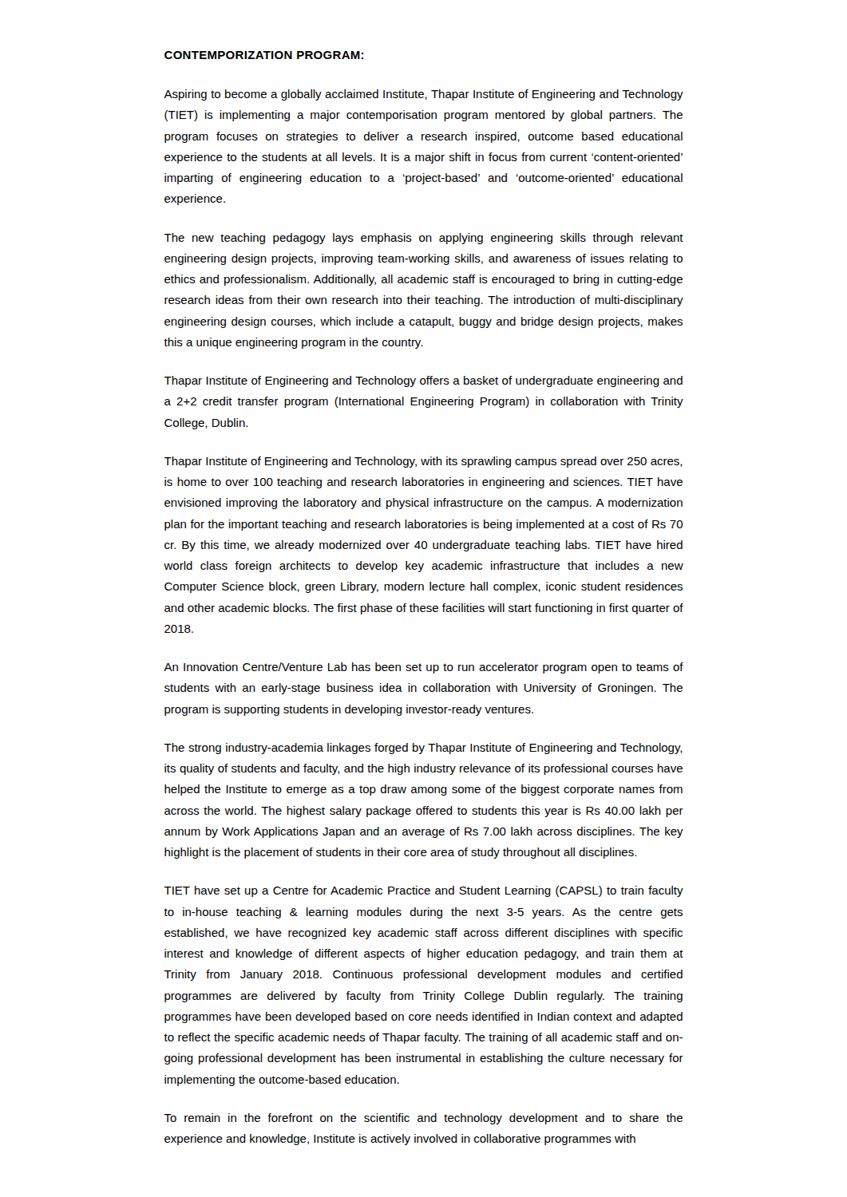Contemporization Program:
Aspiring to become a globally acclaimed Institute, Thapar Institute of Engineering and Technology (TIET) is implementing a major contemporisation program mentored by global partners. The program focuses on strategies to deliver a research inspired, outcome based educational experience to the students at all levels. It is a major shift in focus from current ‘content-oriented’ imparting of engineering education to a ‘project-based’ and ‘outcome-oriented’ educational experience.
The new teaching pedagogy lays emphasis on applying engineering skills through relevant engineering design projects, improving team-working skills, and awareness of issues relating to ethics and professionalism. Additionally, all academic staff is encouraged to bring in cutting-edge research ideas from their own research into their teaching. The introduction of multi-disciplinary engineering design courses, which include a catapult, buggy and bridge design projects, makes this a unique engineering program in the country.
Thapar Institute of Engineering and Technology offers a basket of undergraduate engineering and a 2+2 credit transfer program (International Engineering Program) in collaboration with Trinity College, Dublin.
Thapar Institute of Engineering and Technology, with its sprawling campus spread over 250 acres, is home to over 100 teaching and research laboratories in engineering and sciences. TIET have envisioned improving the laboratory and physical infrastructure on the campus. A modernization plan for the important teaching and research laboratories is being implemented at a cost of Rs 70 cr. By this time, we already modernized over 40 undergraduate teaching labs. TIET have hired world class foreign architects to develop key academic infrastructure that includes a new Computer Science block, green Library, modern lecture hall complex, iconic student residences and other academic blocks. The first phase of these facilities will start functioning in first quarter of 2018.
An Innovation Centre/Venture Lab has been set up to run accelerator program open to teams of students with an early-stage business idea in collaboration with University of Groningen. The program is supporting students in developing investor-ready ventures.
The strong industry-academia linkages forged by Thapar Institute of Engineering and Technology, its quality of students and faculty, and the high industry relevance of its professional courses have helped the Institute to emerge as a top draw among some of the biggest corporate names from across the world. The highest salary package offered to students this year is Rs 40.00 lakh per annum by Work Applications Japan and an average of Rs 7.00 lakh across disciplines. The key highlight is the placement of students in their core area of study throughout all disciplines.
TIET have set up a Centre for Academic Practice and Student Learning (CAPSL) to train faculty to in-house teaching & learning modules during the next 3-5 years. As the centre gets established, we have recognized key academic staff across different disciplines with specific interest and knowledge of different aspects of higher education pedagogy, and train them at Trinity from January 2018. Continuous professional development modules and certified programmes are delivered by faculty from Trinity College Dublin regularly. The training programmes have been developed based on core needs identified in Indian context and adapted to reflect the specific academic needs of Thapar faculty. The training of all academic staff and on-going professional development has been instrumental in establishing the culture necessary for implementing the outcome-based education.
To remain in the forefront on the scientific and technology development and to share the experience and knowledge, Institute is actively involved in collaborative programmes with